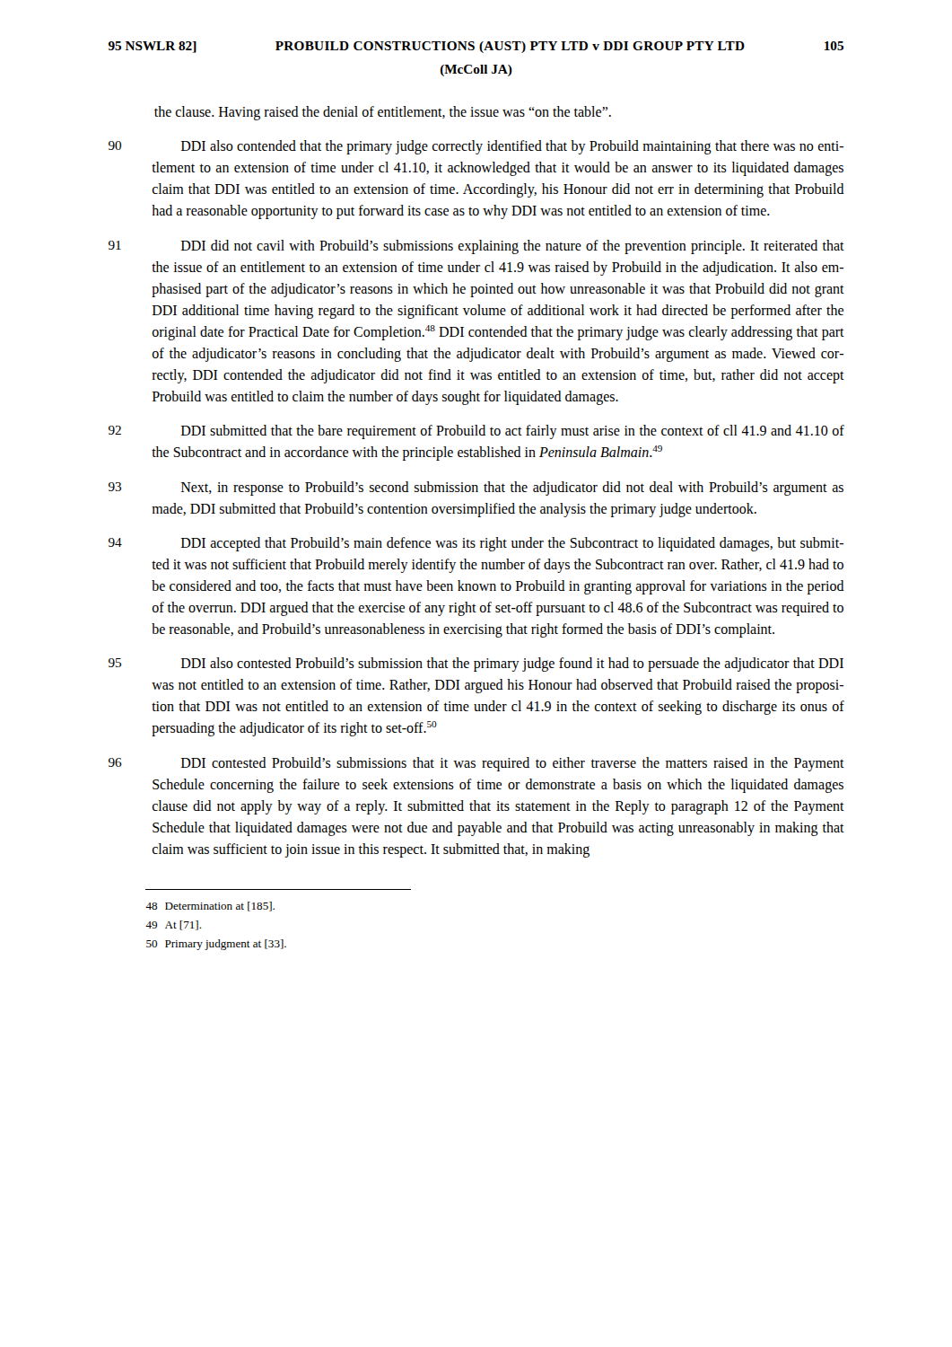95 NSWLR 82] PROBUILD CONSTRUCTIONS (AUST) PTY LTD v DDI GROUP PTY LTD 105
(McColl JA)
the clause. Having raised the denial of entitlement, the issue was “on the table”.
90
DDI also contended that the primary judge correctly identified that by Probuild maintaining that there was no entitlement to an extension of time under cl 41.10, it acknowledged that it would be an answer to its liquidated damages claim that DDI was entitled to an extension of time. Accordingly, his Honour did not err in determining that Probuild had a reasonable opportunity to put forward its case as to why DDI was not entitled to an extension of time.
91
DDI did not cavil with Probuild’s submissions explaining the nature of the prevention principle. It reiterated that the issue of an entitlement to an extension of time under cl 41.9 was raised by Probuild in the adjudication. It also emphasised part of the adjudicator’s reasons in which he pointed out how unreasonable it was that Probuild did not grant DDI additional time having regard to the significant volume of additional work it had directed be performed after the original date for Practical Date for Completion.48 DDI contended that the primary judge was clearly addressing that part of the adjudicator’s reasons in concluding that the adjudicator dealt with Probuild’s argument as made. Viewed correctly, DDI contended the adjudicator did not find it was entitled to an extension of time, but, rather did not accept Probuild was entitled to claim the number of days sought for liquidated damages.
92
DDI submitted that the bare requirement of Probuild to act fairly must arise in the context of cll 41.9 and 41.10 of the Subcontract and in accordance with the principle established in Peninsula Balmain.49
93
Next, in response to Probuild’s second submission that the adjudicator did not deal with Probuild’s argument as made, DDI submitted that Probuild’s contention oversimplified the analysis the primary judge undertook.
94
DDI accepted that Probuild’s main defence was its right under the Subcontract to liquidated damages, but submitted it was not sufficient that Probuild merely identify the number of days the Subcontract ran over. Rather, cl 41.9 had to be considered and too, the facts that must have been known to Probuild in granting approval for variations in the period of the overrun. DDI argued that the exercise of any right of set-off pursuant to cl 48.6 of the Subcontract was required to be reasonable, and Probuild’s unreasonableness in exercising that right formed the basis of DDI’s complaint.
95
DDI also contested Probuild’s submission that the primary judge found it had to persuade the adjudicator that DDI was not entitled to an extension of time. Rather, DDI argued his Honour had observed that Probuild raised the proposition that DDI was not entitled to an extension of time under cl 41.9 in the context of seeking to discharge its onus of persuading the adjudicator of its right to set-off.50
96
DDI contested Probuild’s submissions that it was required to either traverse the matters raised in the Payment Schedule concerning the failure to seek extensions of time or demonstrate a basis on which the liquidated damages clause did not apply by way of a reply. It submitted that its statement in the Reply to paragraph 12 of the Payment Schedule that liquidated damages were not due and payable and that Probuild was acting unreasonably in making that claim was sufficient to join issue in this respect. It submitted that, in making
48 Determination at [185].
49 At [71].
50 Primary judgment at [33].